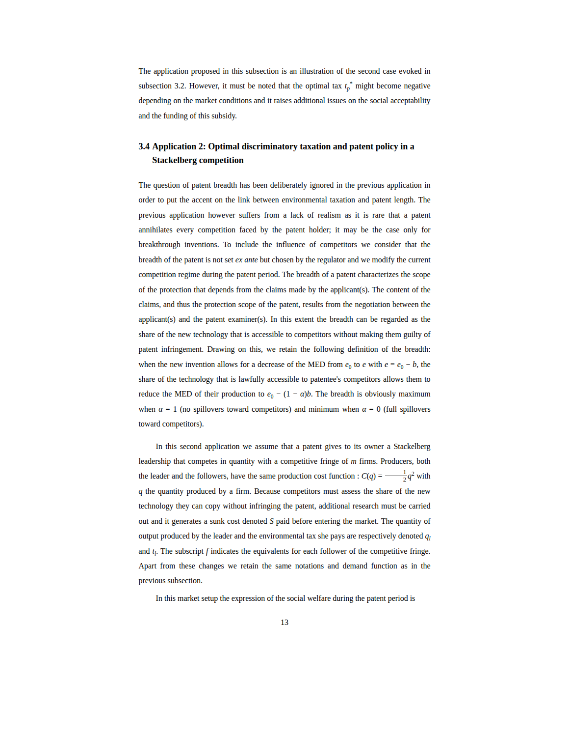The application proposed in this subsection is an illustration of the second case evoked in subsection 3.2. However, it must be noted that the optimal tax tp* might become negative depending on the market conditions and it raises additional issues on the social acceptability and the funding of this subsidy.
3.4 Application 2: Optimal discriminatory taxation and patent policy in a Stackelberg competition
The question of patent breadth has been deliberately ignored in the previous application in order to put the accent on the link between environmental taxation and patent length. The previous application however suffers from a lack of realism as it is rare that a patent annihilates every competition faced by the patent holder; it may be the case only for breakthrough inventions. To include the influence of competitors we consider that the breadth of the patent is not set ex ante but chosen by the regulator and we modify the current competition regime during the patent period. The breadth of a patent characterizes the scope of the protection that depends from the claims made by the applicant(s). The content of the claims, and thus the protection scope of the patent, results from the negotiation between the applicant(s) and the patent examiner(s). In this extent the breadth can be regarded as the share of the new technology that is accessible to competitors without making them guilty of patent infringement. Drawing on this, we retain the following definition of the breadth: when the new invention allows for a decrease of the MED from e0 to e with e = e0 − b, the share of the technology that is lawfully accessible to patentee's competitors allows them to reduce the MED of their production to e0 − (1 − α)b. The breadth is obviously maximum when α = 1 (no spillovers toward competitors) and minimum when α = 0 (full spillovers toward competitors).
In this second application we assume that a patent gives to its owner a Stackelberg leadership that competes in quantity with a competitive fringe of m firms. Producers, both the leader and the followers, have the same production cost function : C(q) = 12 q2 with q the quantity produced by a firm. Because competitors must assess the share of the new technology they can copy without infringing the patent, additional research must be carried out and it generates a sunk cost denoted S paid before entering the market. The quantity of output produced by the leader and the environmental tax she pays are respectively denoted ql and tl. The subscript f indicates the equivalents for each follower of the competitive fringe. Apart from these changes we retain the same notations and demand function as in the previous subsection.
In this market setup the expression of the social welfare during the patent period is
13